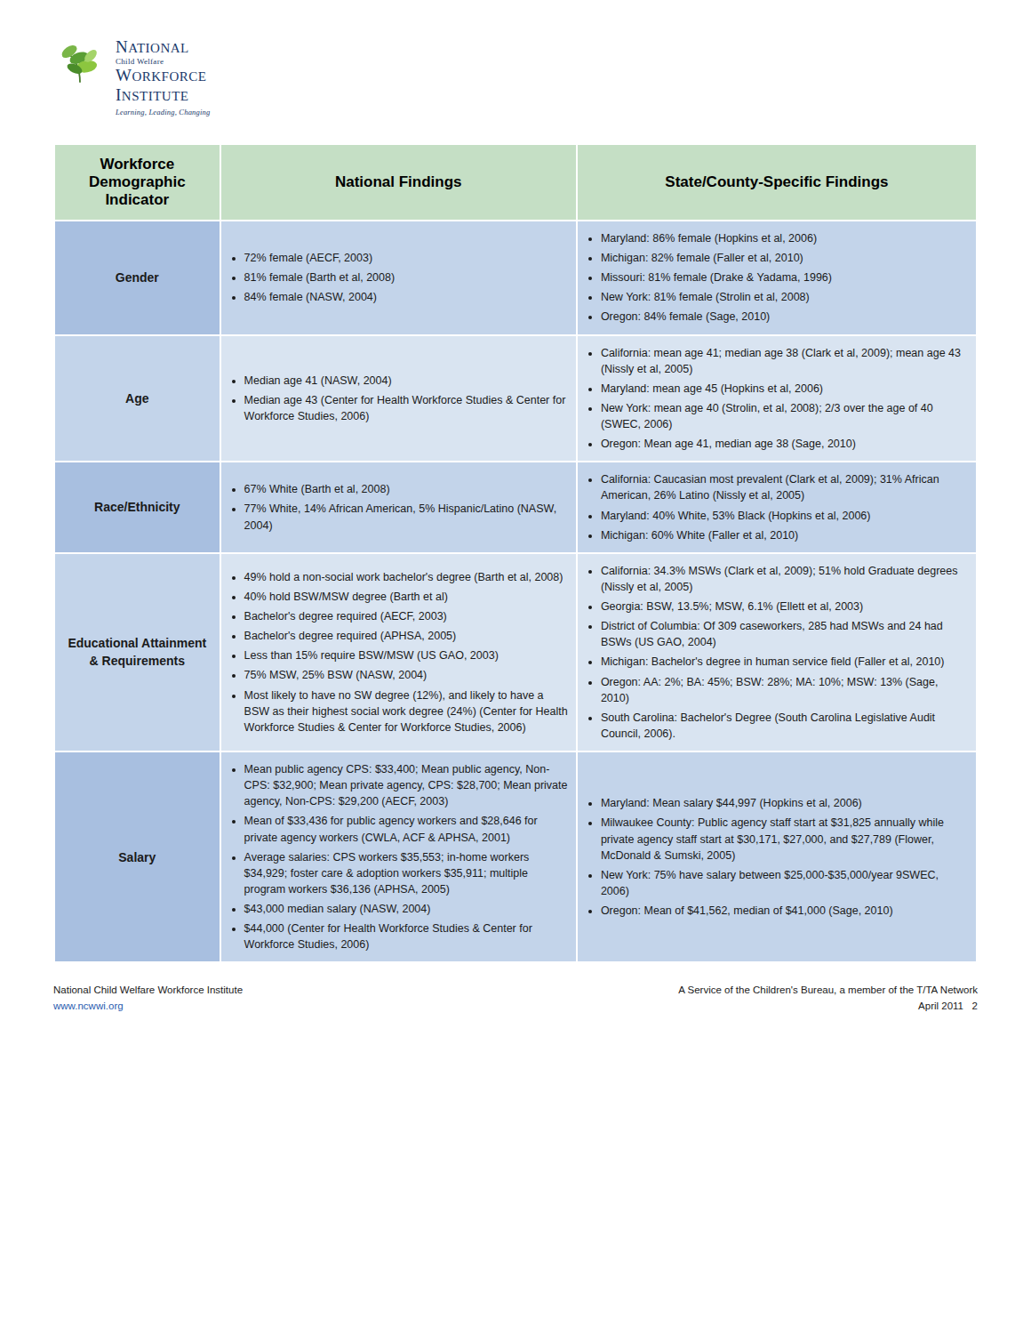NATIONAL
Child Welfare
WORKFORCE
INSTITUTE
Learning, Leading, Changing
| Workforce Demographic Indicator | National Findings | State/County-Specific Findings |
| --- | --- | --- |
| Gender | 72% female (AECF, 2003) 81% female (Barth et al, 2008) 84% female (NASW, 2004) | Maryland: 86% female (Hopkins et al, 2006) Michigan: 82% female (Faller et al, 2010) Missouri: 81% female (Drake & Yadama, 1996) New York: 81% female (Strolin et al, 2008) Oregon: 84% female (Sage, 2010) |
| Age | Median age 41 (NASW, 2004) Median age 43 (Center for Health Workforce Studies & Center for Workforce Studies, 2006) | California: mean age 41; median age 38 (Clark et al, 2009); mean age 43 (Nissly et al, 2005) Maryland: mean age 45 (Hopkins et al, 2006) New York: mean age 40 (Strolin, et al, 2008); 2/3 over the age of 40 (SWEC, 2006) Oregon: Mean age 41, median age 38 (Sage, 2010) |
| Race/Ethnicity | 67% White (Barth et al, 2008) 77% White, 14% African American, 5% Hispanic/Latino (NASW, 2004) | California: Caucasian most prevalent (Clark et al, 2009); 31% African American, 26% Latino (Nissly et al, 2005) Maryland: 40% White, 53% Black (Hopkins et al, 2006) Michigan: 60% White (Faller et al, 2010) |
| Educational Attainment & Requirements | 49% hold a non-social work bachelor's degree (Barth et al, 2008) 40% hold BSW/MSW degree (Barth et al) Bachelor's degree required (AECF, 2003) Bachelor's degree required (APHSA, 2005) Less than 15% require BSW/MSW (US GAO, 2003) 75% MSW, 25% BSW (NASW, 2004) Most likely to have no SW degree (12%), and likely to have a BSW as their highest social work degree (24%) (Center for Health Workforce Studies & Center for Workforce Studies, 2006) | California: 34.3% MSWs (Clark et al, 2009); 51% hold Graduate degrees (Nissly et al, 2005) Georgia: BSW, 13.5%; MSW, 6.1% (Ellett et al, 2003) District of Columbia: Of 309 caseworkers, 285 had MSWs and 24 had BSWs (US GAO, 2004) Michigan: Bachelor's degree in human service field (Faller et al, 2010) Oregon: AA: 2%; BA: 45%; BSW: 28%; MA: 10%; MSW: 13% (Sage, 2010) South Carolina: Bachelor's Degree (South Carolina Legislative Audit Council, 2006). |
| Salary | Mean public agency CPS: $33,400; Mean public agency, Non-CPS: $32,900; Mean private agency, CPS: $28,700; Mean private agency, Non-CPS: $29,200 (AECF, 2003) Mean of $33,436 for public agency workers and $28,646 for private agency workers (CWLA, ACF & APHSA, 2001) Average salaries: CPS workers $35,553; in-home workers $34,929; foster care & adoption workers $35,911; multiple program workers $36,136 (APHSA, 2005) $43,000 median salary (NASW, 2004) $44,000 (Center for Health Workforce Studies & Center for Workforce Studies, 2006) | Maryland: Mean salary $44,997 (Hopkins et al, 2006) Milwaukee County: Public agency staff start at $31,825 annually while private agency staff start at $30,171, $27,000, and $27,789 (Flower, McDonald & Sumski, 2005) New York: 75% have salary between $25,000-$35,000/year 9SWEC, 2006) Oregon: Mean of $41,562, median of $41,000 (Sage, 2010) |
National Child Welfare Workforce Institute
www.ncwwi.org
A Service of the Children's Bureau, a member of the T/TA Network
April 2011 2